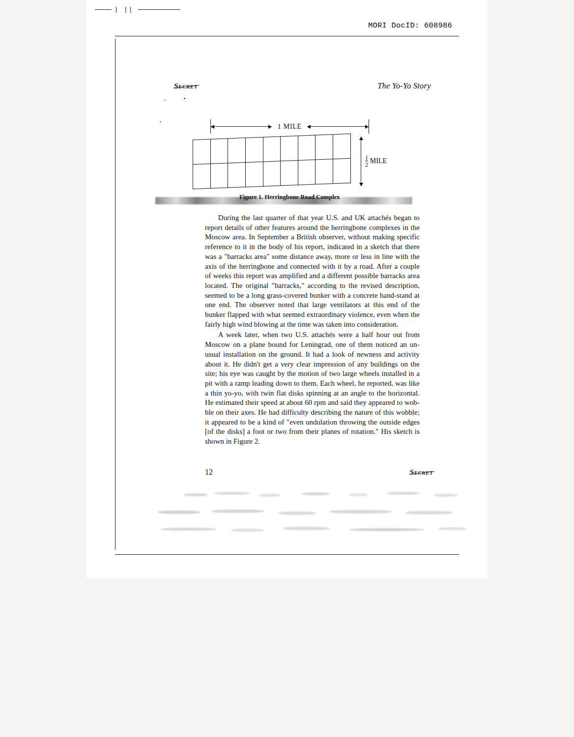| ||
MORI DocID: 608986
Secret The Yo-Yo Story
1 MILE
12 MILE
Figure 1. Herringbone Road Complex
During the last quarter of that year U.S. and UK attachés began to report details of other features around the herringbone complexes in the Moscow area. In September a British observer, without making specific reference to it in the body of his report, indicated in a sketch that there was a "barracks area" some distance away, more or less in line with the axis of the herringbone and connected with it by a road. After a couple of weeks this report was amplified and a different possible barracks area located. The original "barracks," according to the revised description, seemed to be a long grass-covered bunker with a concrete hand-stand at one end. The observer noted that large ventilators at this end of the bunker flapped with what seemed extraordinary violence, even when the fairly high wind blowing at the time was taken into consideration.
A week later, when two U.S. attachés were a half hour out from Moscow on a plane bound for Leningrad, one of them noticed an unusual installation on the ground. It had a look of newness and activity about it. He didn't get a very clear impression of any buildings on the site; his eye was caught by the motion of two large wheels installed in a pit with a ramp leading down to them. Each wheel, he reported, was like a thin yo-yo, with twin flat disks spinning at an angle to the horizontal. He estimated their speed at about 60 rpm and said they appeared to wobble on their axes. He had difficulty describing the nature of this wobble; it appeared to be a kind of "even undulation throwing the outside edges [of the disks] a foot or two from their planes of rotation." His sketch is shown in Figure 2.
12 Secret